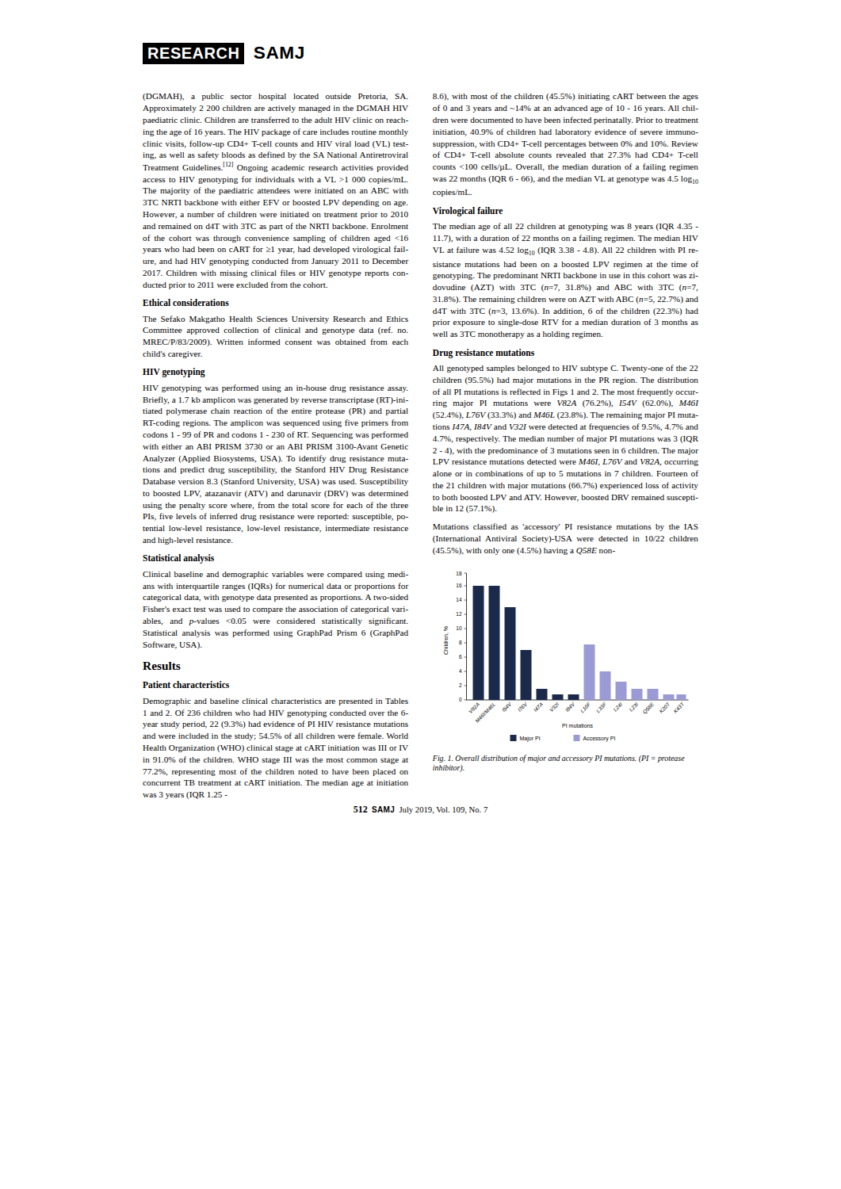Research SAMJ
(DGMAH), a public sector hospital located outside Pretoria, SA. Approximately 2 200 children are actively managed in the DGMAH HIV paediatric clinic. Children are transferred to the adult HIV clinic on reaching the age of 16 years. The HIV package of care includes routine monthly clinic visits, follow-up CD4+ T-cell counts and HIV viral load (VL) testing, as well as safety bloods as defined by the SA National Antiretroviral Treatment Guidelines.[12] Ongoing academic research activities provided access to HIV genotyping for individuals with a VL >1 000 copies/mL. The majority of the paediatric attendees were initiated on an ABC with 3TC NRTI backbone with either EFV or boosted LPV depending on age. However, a number of children were initiated on treatment prior to 2010 and remained on d4T with 3TC as part of the NRTI backbone. Enrolment of the cohort was through convenience sampling of children aged <16 years who had been on cART for ≥1 year, had developed virological failure, and had HIV genotyping conducted from January 2011 to December 2017. Children with missing clinical files or HIV genotype reports conducted prior to 2011 were excluded from the cohort.
Ethical considerations
The Sefako Makgatho Health Sciences University Research and Ethics Committee approved collection of clinical and genotype data (ref. no. MREC/P/83/2009). Written informed consent was obtained from each child's caregiver.
HIV genotyping
HIV genotyping was performed using an in-house drug resistance assay. Briefly, a 1.7 kb amplicon was generated by reverse transcriptase (RT)-initiated polymerase chain reaction of the entire protease (PR) and partial RT-coding regions. The amplicon was sequenced using five primers from codons 1 - 99 of PR and codons 1 - 230 of RT. Sequencing was performed with either an ABI PRISM 3730 or an ABI PRISM 3100-Avant Genetic Analyzer (Applied Biosystems, USA). To identify drug resistance mutations and predict drug susceptibility, the Stanford HIV Drug Resistance Database version 8.3 (Stanford University, USA) was used. Susceptibility to boosted LPV, atazanavir (ATV) and darunavir (DRV) was determined using the penalty score where, from the total score for each of the three PIs, five levels of inferred drug resistance were reported: susceptible, potential low-level resistance, low-level resistance, intermediate resistance and high-level resistance.
Statistical analysis
Clinical baseline and demographic variables were compared using medians with interquartile ranges (IQRs) for numerical data or proportions for categorical data, with genotype data presented as proportions. A two-sided Fisher's exact test was used to compare the association of categorical variables, and p-values <0.05 were considered statistically significant. Statistical analysis was performed using GraphPad Prism 6 (GraphPad Software, USA).
Results
Patient characteristics
Demographic and baseline clinical characteristics are presented in Tables 1 and 2. Of 236 children who had HIV genotyping conducted over the 6-year study period, 22 (9.3%) had evidence of PI HIV resistance mutations and were included in the study; 54.5% of all children were female. World Health Organization (WHO) clinical stage at cART initiation was III or IV in 91.0% of the children. WHO stage III was the most common stage at 77.2%, representing most of the children noted to have been placed on concurrent TB treatment at cART initiation. The median age at initiation was 3 years (IQR 1.25 -
8.6), with most of the children (45.5%) initiating cART between the ages of 0 and 3 years and ~14% at an advanced age of 10 - 16 years. All children were documented to have been infected perinatally. Prior to treatment initiation, 40.9% of children had laboratory evidence of severe immunosuppression, with CD4+ T-cell percentages between 0% and 10%. Review of CD4+ T-cell absolute counts revealed that 27.3% had CD4+ T-cell counts <100 cells/µL. Overall, the median duration of a failing regimen was 22 months (IQR 6 - 66), and the median VL at genotype was 4.5 log10 copies/mL.
Virological failure
The median age of all 22 children at genotyping was 8 years (IQR 4.35 - 11.7), with a duration of 22 months on a failing regimen. The median HIV VL at failure was 4.52 log10 (IQR 3.38 - 4.8). All 22 children with PI resistance mutations had been on a boosted LPV regimen at the time of genotyping. The predominant NRTI backbone in use in this cohort was zidovudine (AZT) with 3TC (n=7, 31.8%) and ABC with 3TC (n=7, 31.8%). The remaining children were on AZT with ABC (n=5, 22.7%) and d4T with 3TC (n=3, 13.6%). In addition, 6 of the children (22.3%) had prior exposure to single-dose RTV for a median duration of 3 months as well as 3TC monotherapy as a holding regimen.
Drug resistance mutations
All genotyped samples belonged to HIV subtype C. Twenty-one of the 22 children (95.5%) had major mutations in the PR region. The distribution of all PI mutations is reflected in Figs 1 and 2. The most frequently occurring major PI mutations were V82A (76.2%), I54V (62.0%), M46I (52.4%), L76V (33.3%) and M46L (23.8%). The remaining major PI mutations I47A, I84V and V32I were detected at frequencies of 9.5%, 4.7% and 4.7%, respectively. The median number of major PI mutations was 3 (IQR 2 - 4), with the predominance of 3 mutations seen in 6 children. The major LPV resistance mutations detected were M46I, L76V and V82A, occurring alone or in combinations of up to 5 mutations in 7 children. Fourteen of the 21 children with major mutations (66.7%) experienced loss of activity to both boosted LPV and ATV. However, boosted DRV remained susceptible in 12 (57.1%).
Mutations classified as 'accessory' PI resistance mutations by the IAS (International Antiviral Society)-USA were detected in 10/22 children (45.5%), with only one (4.5%) having a Q58E non-
0 2 4 6 8 10 12 14 16 18 Children, % V82A M46I/M46L I54V I76V I47A V32I I84V L10F L33F L24I L23I Q58E K20T K43T PI mutations Major PI Accessory PI
Fig. 1. Overall distribution of major and accessory PI mutations. (PI = protease inhibitor).
512 SAMJ July 2019, Vol. 109, No. 7